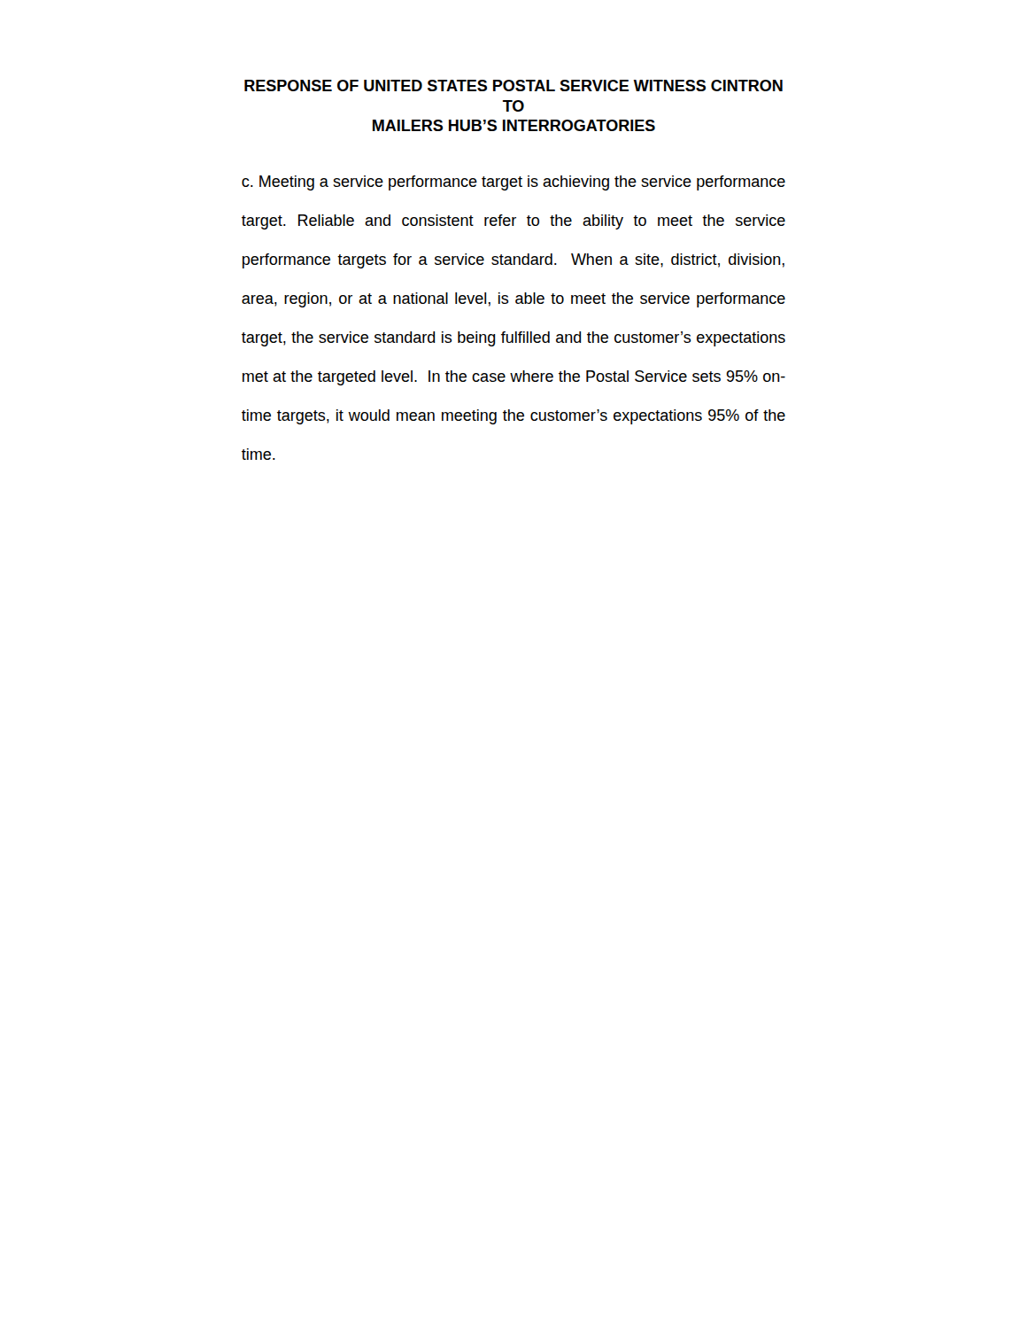RESPONSE OF UNITED STATES POSTAL SERVICE WITNESS CINTRON TO MAILERS HUB’S INTERROGATORIES
c. Meeting a service performance target is achieving the service performance target. Reliable and consistent refer to the ability to meet the service performance targets for a service standard. When a site, district, division, area, region, or at a national level, is able to meet the service performance target, the service standard is being fulfilled and the customer’s expectations met at the targeted level. In the case where the Postal Service sets 95% on-time targets, it would mean meeting the customer’s expectations 95% of the time.